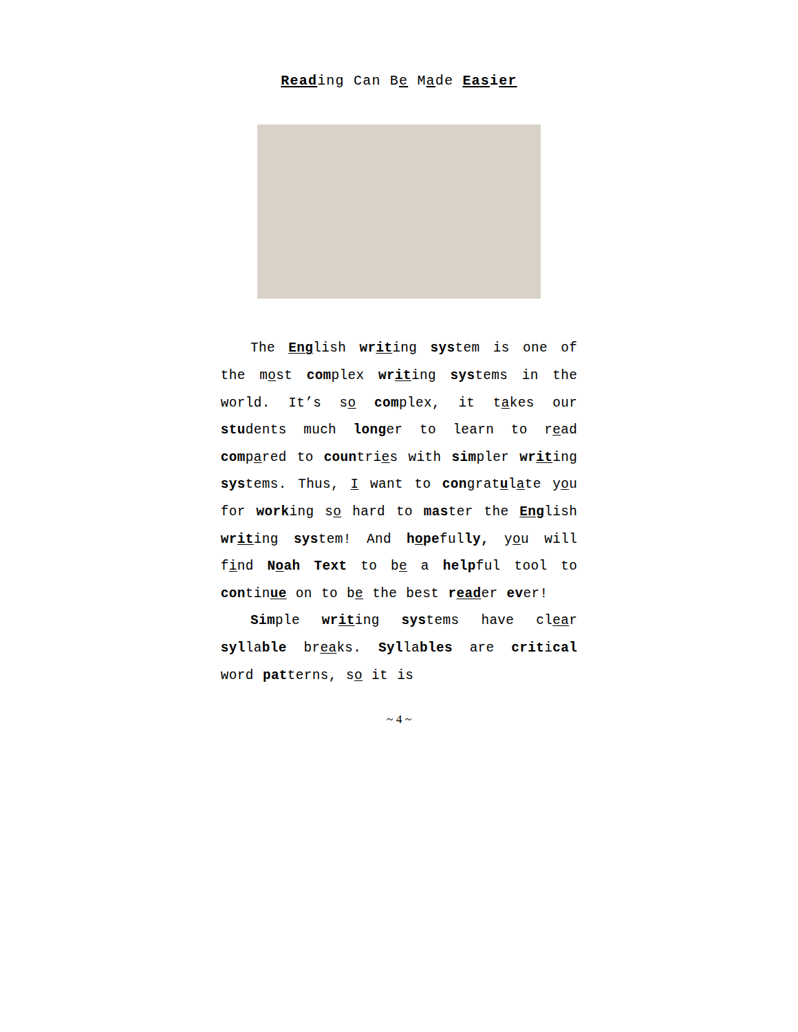Reading Can Be Made Easier
The English writing system is one of the most complex writing systems in the world. It’s so complex, it takes our students much longer to learn to read compared to countries with simpler writing systems. Thus, I want to congratulate you for working so hard to master the English writing system! And hopefully, you will find Noah Text to be a helpful tool to continue on to be the best reader ever!
Simple writing systems have clear syllable breaks. Syllables are critical word patterns, so it is
~ 4 ~